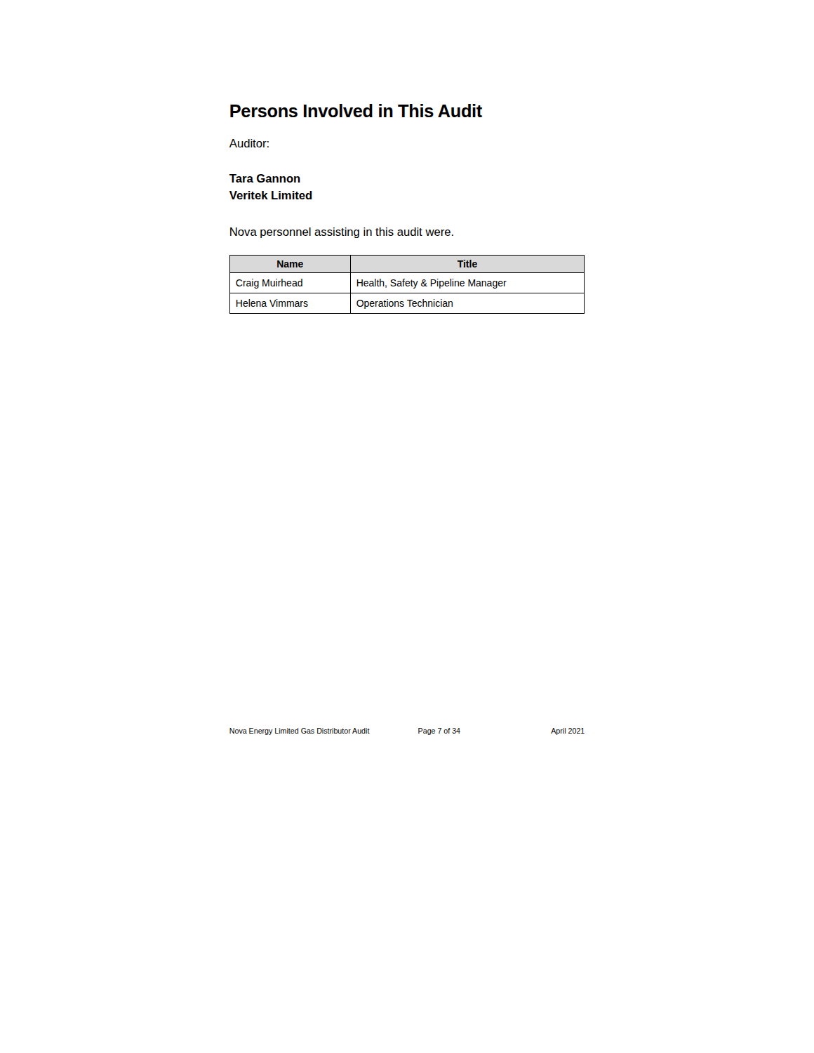Persons Involved in This Audit
Auditor:
Tara Gannon
Veritek Limited
Nova personnel assisting in this audit were.
| Name | Title |
| --- | --- |
| Craig Muirhead | Health, Safety & Pipeline Manager |
| Helena Vimmars | Operations Technician |
Nova Energy Limited Gas Distributor Audit
Page 7 of 34
April 2021